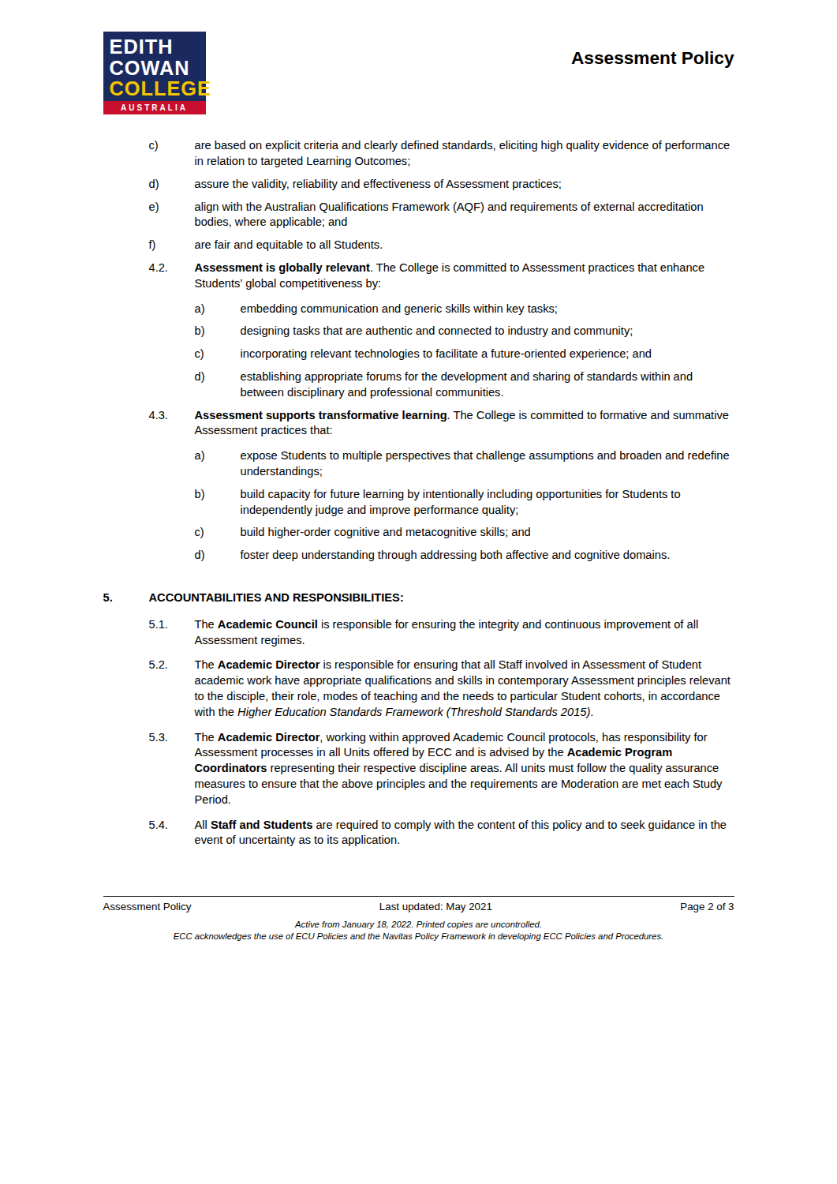EDITH
COWAN
COLLEGE
AUSTRALIA
Assessment Policy
c)
are based on explicit criteria and clearly defined standards, eliciting high quality evidence of performance in relation to targeted Learning Outcomes;
d)
assure the validity, reliability and effectiveness of Assessment practices;
e)
align with the Australian Qualifications Framework (AQF) and requirements of external accreditation bodies, where applicable; and
f)
are fair and equitable to all Students.
4.2.
Assessment is globally relevant. The College is committed to Assessment practices that enhance Students’ global competitiveness by:
a)
embedding communication and generic skills within key tasks;
b)
designing tasks that are authentic and connected to industry and community;
c)
incorporating relevant technologies to facilitate a future-oriented experience; and
d)
establishing appropriate forums for the development and sharing of standards within and between disciplinary and professional communities.
4.3.
Assessment supports transformative learning. The College is committed to formative and summative Assessment practices that:
a)
expose Students to multiple perspectives that challenge assumptions and broaden and redefine understandings;
b)
build capacity for future learning by intentionally including opportunities for Students to independently judge and improve performance quality;
c)
build higher-order cognitive and metacognitive skills; and
d)
foster deep understanding through addressing both affective and cognitive domains.
5. ACCOUNTABILITIES AND RESPONSIBILITIES:
5.1.
The Academic Council is responsible for ensuring the integrity and continuous improvement of all Assessment regimes.
5.2.
The Academic Director is responsible for ensuring that all Staff involved in Assessment of Student academic work have appropriate qualifications and skills in contemporary Assessment principles relevant to the disciple, their role, modes of teaching and the needs to particular Student cohorts, in accordance with the Higher Education Standards Framework (Threshold Standards 2015).
5.3.
The Academic Director, working within approved Academic Council protocols, has responsibility for Assessment processes in all Units offered by ECC and is advised by the Academic Program Coordinators representing their respective discipline areas. All units must follow the quality assurance measures to ensure that the above principles and the requirements are Moderation are met each Study Period.
5.4.
All Staff and Students are required to comply with the content of this policy and to seek guidance in the event of uncertainty as to its application.
Assessment Policy
Last updated: May 2021
Page 2 of 3
Active from January 18, 2022. Printed copies are uncontrolled.
ECC acknowledges the use of ECU Policies and the Navitas Policy Framework in developing ECC Policies and Procedures.